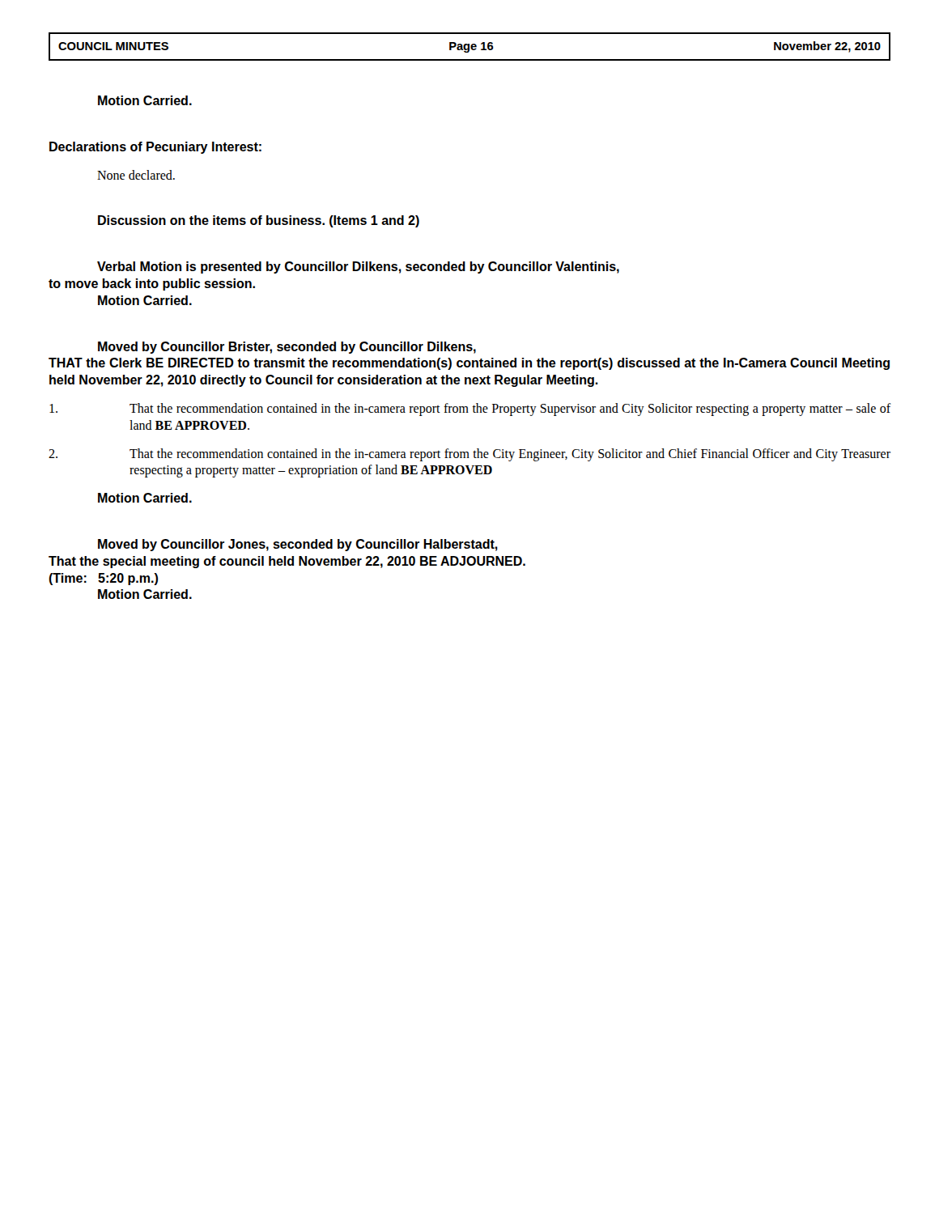COUNCIL MINUTES
Page 16
November 22, 2010
Motion Carried.
Declarations of Pecuniary Interest:
None declared.
Discussion on the items of business. (Items 1 and 2)
Verbal Motion is presented by Councillor Dilkens, seconded by Councillor Valentinis,
to move back into public session.
Motion Carried.
Moved by Councillor Brister, seconded by Councillor Dilkens,
THAT the Clerk BE DIRECTED to transmit the recommendation(s) contained in the report(s) discussed at the In-Camera Council Meeting held November 22, 2010 directly to Council for consideration at the next Regular Meeting.
1.
That the recommendation contained in the in-camera report from the Property Supervisor and City Solicitor respecting a property matter – sale of land BE APPROVED.
2.
That the recommendation contained in the in-camera report from the City Engineer, City Solicitor and Chief Financial Officer and City Treasurer respecting a property matter – expropriation of land BE APPROVED
Motion Carried.
Moved by Councillor Jones, seconded by Councillor Halberstadt,
That the special meeting of council held November 22, 2010 BE ADJOURNED.
(Time: 5:20 p.m.)
Motion Carried.